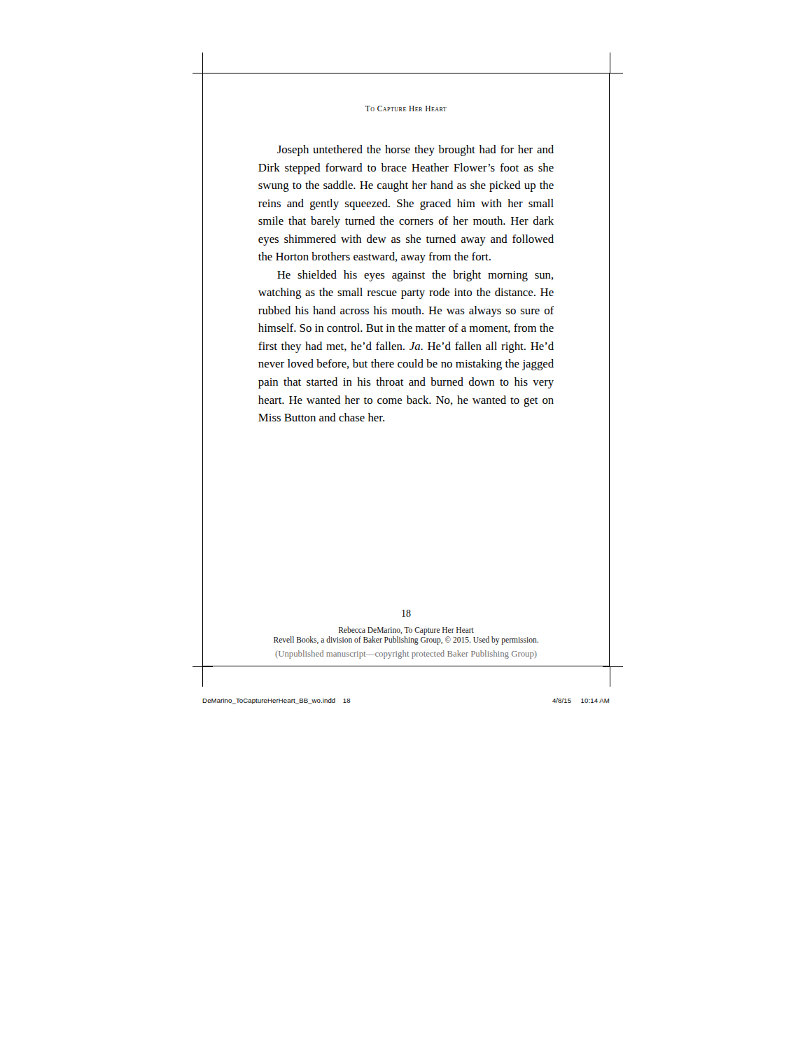To Capture Her Heart
Joseph untethered the horse they brought had for her and Dirk stepped forward to brace Heather Flower’s foot as she swung to the saddle. He caught her hand as she picked up the reins and gently squeezed. She graced him with her small smile that barely turned the corners of her mouth. Her dark eyes shimmered with dew as she turned away and followed the Horton brothers eastward, away from the fort.
He shielded his eyes against the bright morning sun, watching as the small rescue party rode into the distance. He rubbed his hand across his mouth. He was always so sure of himself. So in control. But in the matter of a moment, from the first they had met, he’d fallen. Ja. He’d fallen all right. He’d never loved before, but there could be no mistaking the jagged pain that started in his throat and burned down to his very heart. He wanted her to come back. No, he wanted to get on Miss Button and chase her.
18
Rebecca DeMarino, To Capture Her Heart
Revell Books, a division of Baker Publishing Group, © 2015. Used by permission.
(Unpublished manuscript—copyright protected Baker Publishing Group)
DeMarino_ToCaptureHerHeart_BB_wo.indd18 4/8/1510:14 AM